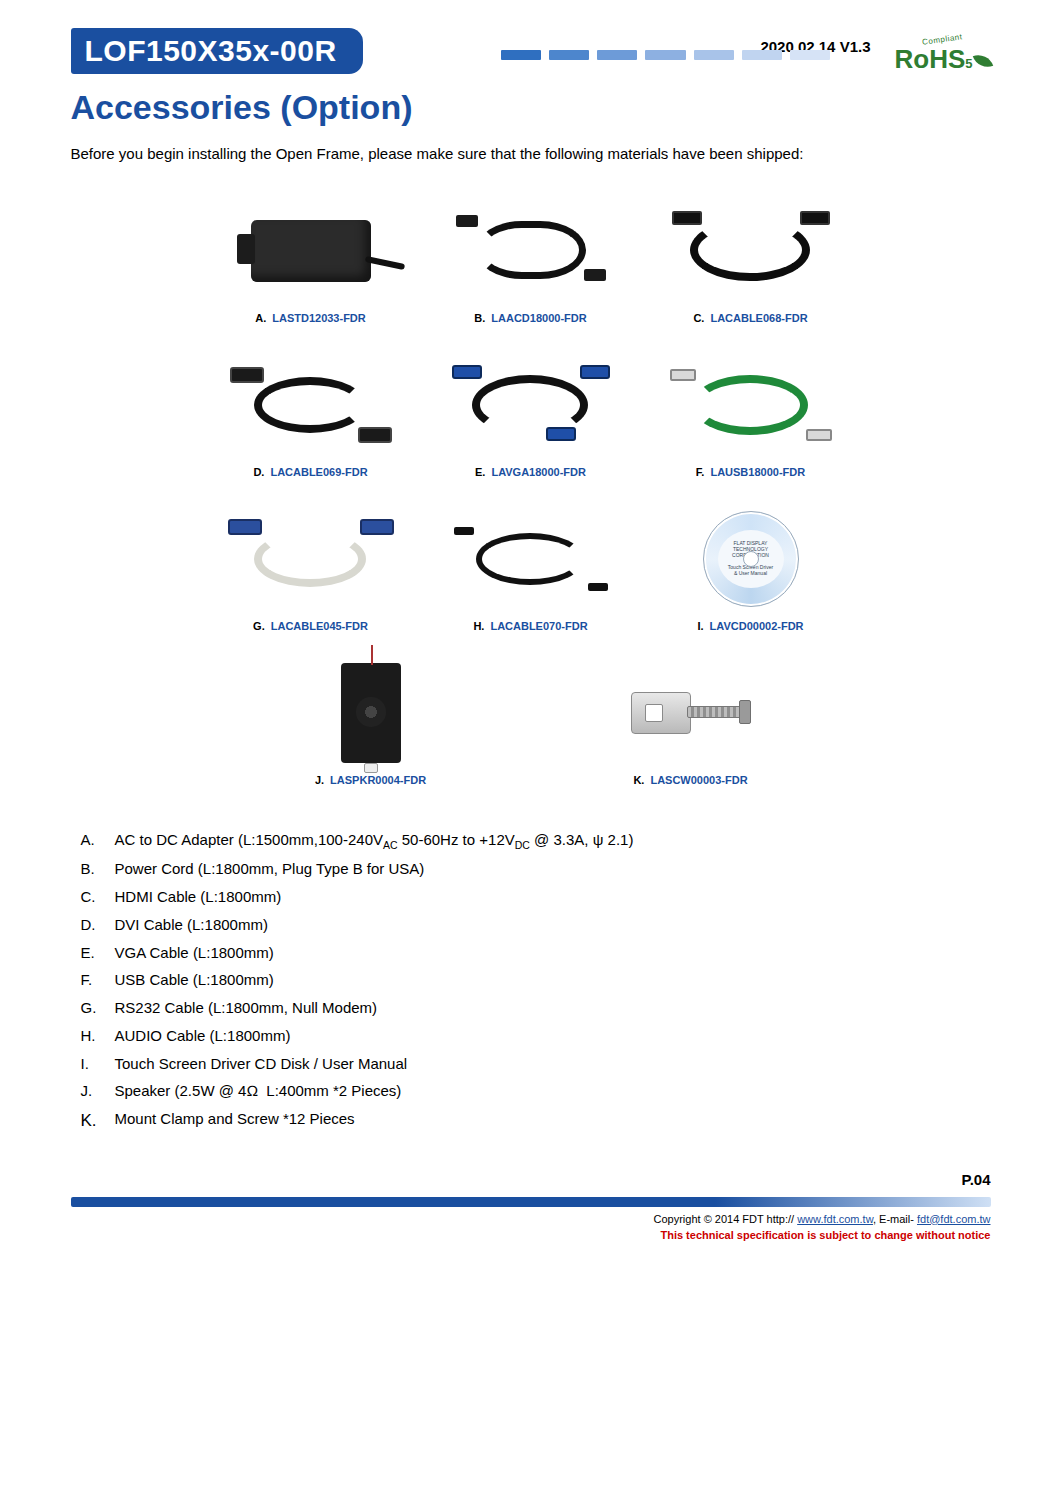LOF150X35x-00R
2020 02 14 V1.3
Compliant
RoHS5
Accessories (Option)
Before you begin installing the Open Frame, please make sure that the following materials have been shipped:
A. LASTD12033-FDR
B. LAACD18000-FDR
C. LACABLE068-FDR
D. LACABLE069-FDR
E. LAVGA18000-FDR
F. LAUSB18000-FDR
G. LACABLE045-FDR
H. LACABLE070-FDR
FLAT DISPLAY
TECHNOLOGY
CORPORATION
Touch Screen Driver
& User Manual
I. LAVCD00002-FDR
J. LASPKR0004-FDR
K. LASCW00003-FDR
A. AC to DC Adapter (L:1500mm,100-240VAC 50-60Hz to +12VDC @ 3.3A, ψ 2.1)
B. Power Cord (L:1800mm, Plug Type B for USA)
C. HDMI Cable (L:1800mm)
D. DVI Cable (L:1800mm)
E. VGA Cable (L:1800mm)
F. USB Cable (L:1800mm)
G. RS232 Cable (L:1800mm, Null Modem)
H. AUDIO Cable (L:1800mm)
I. Touch Screen Driver CD Disk / User Manual
J. Speaker (2.5W @ 4Ω L:400mm *2 Pieces)
K. Mount Clamp and Screw *12 Pieces
P.04
Copyright © 2014 FDT http:// www.fdt.com.tw, E-mail- fdt@fdt.com.tw
This technical specification is subject to change without notice